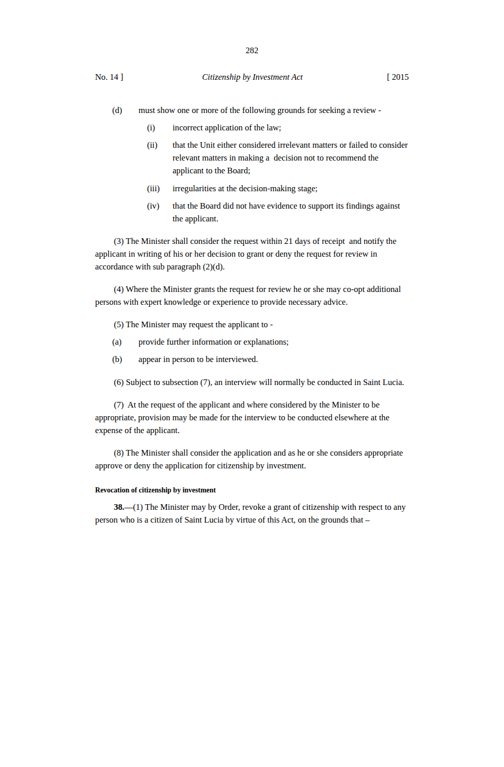282
No. 14 ] Citizenship by Investment Act [ 2015
(d) must show one or more of the following grounds for seeking a review -
(i) incorrect application of the law;
(ii) that the Unit either considered irrelevant matters or failed to consider relevant matters in making a decision not to recommend the applicant to the Board;
(iii) irregularities at the decision-making stage;
(iv) that the Board did not have evidence to support its findings against the applicant.
(3) The Minister shall consider the request within 21 days of receipt and notify the applicant in writing of his or her decision to grant or deny the request for review in accordance with sub paragraph (2)(d).
(4) Where the Minister grants the request for review he or she may co-opt additional persons with expert knowledge or experience to provide necessary advice.
(5) The Minister may request the applicant to -
(a) provide further information or explanations;
(b) appear in person to be interviewed.
(6) Subject to subsection (7), an interview will normally be conducted in Saint Lucia.
(7) At the request of the applicant and where considered by the Minister to be appropriate, provision may be made for the interview to be conducted elsewhere at the expense of the applicant.
(8) The Minister shall consider the application and as he or she considers appropriate approve or deny the application for citizenship by investment.
Revocation of citizenship by investment
38.—(1) The Minister may by Order, revoke a grant of citizenship with respect to any person who is a citizen of Saint Lucia by virtue of this Act, on the grounds that –